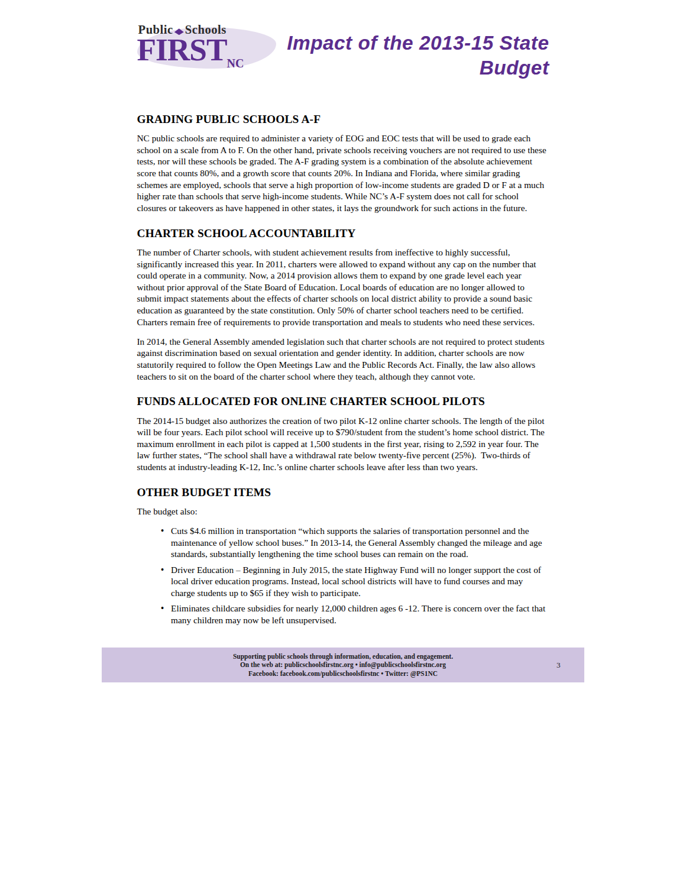Public Schools
FIRSTNC
Impact of the 2013-15 State Budget
GRADING PUBLIC SCHOOLS A-F
NC public schools are required to administer a variety of EOG and EOC tests that will be used to grade each school on a scale from A to F. On the other hand, private schools receiving vouchers are not required to use these tests, nor will these schools be graded. The A-F grading system is a combination of the absolute achievement score that counts 80%, and a growth score that counts 20%. In Indiana and Florida, where similar grading schemes are employed, schools that serve a high proportion of low-income students are graded D or F at a much higher rate than schools that serve high-income students. While NC’s A-F system does not call for school closures or takeovers as have happened in other states, it lays the groundwork for such actions in the future.
CHARTER SCHOOL ACCOUNTABILITY
The number of Charter schools, with student achievement results from ineffective to highly successful, significantly increased this year. In 2011, charters were allowed to expand without any cap on the number that could operate in a community. Now, a 2014 provision allows them to expand by one grade level each year without prior approval of the State Board of Education. Local boards of education are no longer allowed to submit impact statements about the effects of charter schools on local district ability to provide a sound basic education as guaranteed by the state constitution. Only 50% of charter school teachers need to be certified. Charters remain free of requirements to provide transportation and meals to students who need these services.
In 2014, the General Assembly amended legislation such that charter schools are not required to protect students against discrimination based on sexual orientation and gender identity. In addition, charter schools are now statutorily required to follow the Open Meetings Law and the Public Records Act. Finally, the law also allows teachers to sit on the board of the charter school where they teach, although they cannot vote.
FUNDS ALLOCATED FOR ONLINE CHARTER SCHOOL PILOTS
The 2014-15 budget also authorizes the creation of two pilot K-12 online charter schools. The length of the pilot will be four years. Each pilot school will receive up to $790/student from the student’s home school district. The maximum enrollment in each pilot is capped at 1,500 students in the first year, rising to 2,592 in year four. The law further states, “The school shall have a withdrawal rate below twenty-five percent (25%). Two-thirds of students at industry-leading K-12, Inc.’s online charter schools leave after less than two years.
OTHER BUDGET ITEMS
The budget also:
Cuts $4.6 million in transportation “which supports the salaries of transportation personnel and the maintenance of yellow school buses.” In 2013-14, the General Assembly changed the mileage and age standards, substantially lengthening the time school buses can remain on the road.
Driver Education – Beginning in July 2015, the state Highway Fund will no longer support the cost of local driver education programs. Instead, local school districts will have to fund courses and may charge students up to $65 if they wish to participate.
Eliminates childcare subsidies for nearly 12,000 children ages 6 -12. There is concern over the fact that many children may now be left unsupervised.
Supporting public schools through information, education, and engagement.
On the web at: publicschoolsfirstnc.org • info@publicschoolsfirstnc.org
Facebook: facebook.com/publicschoolsfirstnc • Twitter: @PS1NC 3